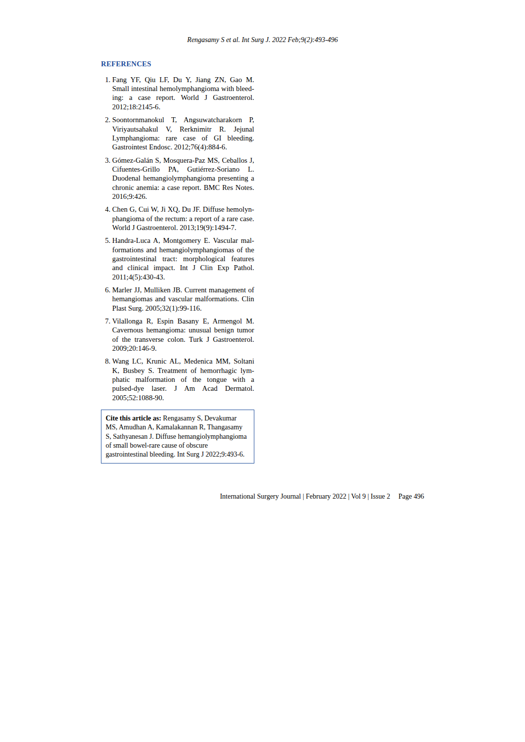Rengasamy S et al. Int Surg J. 2022 Feb;9(2):493-496
References
Fang YF, Qiu LF, Du Y, Jiang ZN, Gao M. Small intestinal hemolymphangioma with bleeding: a case report. World J Gastroenterol. 2012;18:2145-6.
Soontornmanokul T, Angsuwatcharakorn P, Viriyautsahakul V, Rerknimitr R. Jejunal Lymphangioma: rare case of GI bleeding. Gastrointest Endosc. 2012;76(4):884-6.
Gómez-Galán S, Mosquera-Paz MS, Ceballos J, Cifuentes-Grillo PA, Gutiérrez-Soriano L. Duodenal hemangiolymphangioma presenting a chronic anemia: a case report. BMC Res Notes. 2016;9:426.
Chen G, Cui W, Ji XQ, Du JF. Diffuse hemolynphangioma of the rectum: a report of a rare case. World J Gastroenterol. 2013;19(9):1494-7.
Handra-Luca A, Montgomery E. Vascular malformations and hemangiolymphangiomas of the gastrointestinal tract: morphological features and clinical impact. Int J Clin Exp Pathol. 2011;4(5):430-43.
Marler JJ, Mulliken JB. Current management of hemangiomas and vascular malformations. Clin Plast Surg. 2005;32(1):99-116.
Vilallonga R, Espin Basany E, Armengol M. Cavernous hemangioma: unusual benign tumor of the transverse colon. Turk J Gastroenterol. 2009;20:146-9.
Wang LC, Krunic AL, Medenica MM, Soltani K, Busbey S. Treatment of hemorrhagic lymphatic malformation of the tongue with a pulsed-dye laser. J Am Acad Dermatol. 2005;52:1088-90.
Cite this article as: Rengasamy S, Devakumar MS, Amudhan A, Kamalakannan R, Thangasamy S, Sathyanesan J. Diffuse hemangiolymphangioma of small bowel-rare cause of obscure gastrointestinal bleeding. Int Surg J 2022;9:493-6.
International Surgery Journal | February 2022 | Vol 9 | Issue 2Page 496